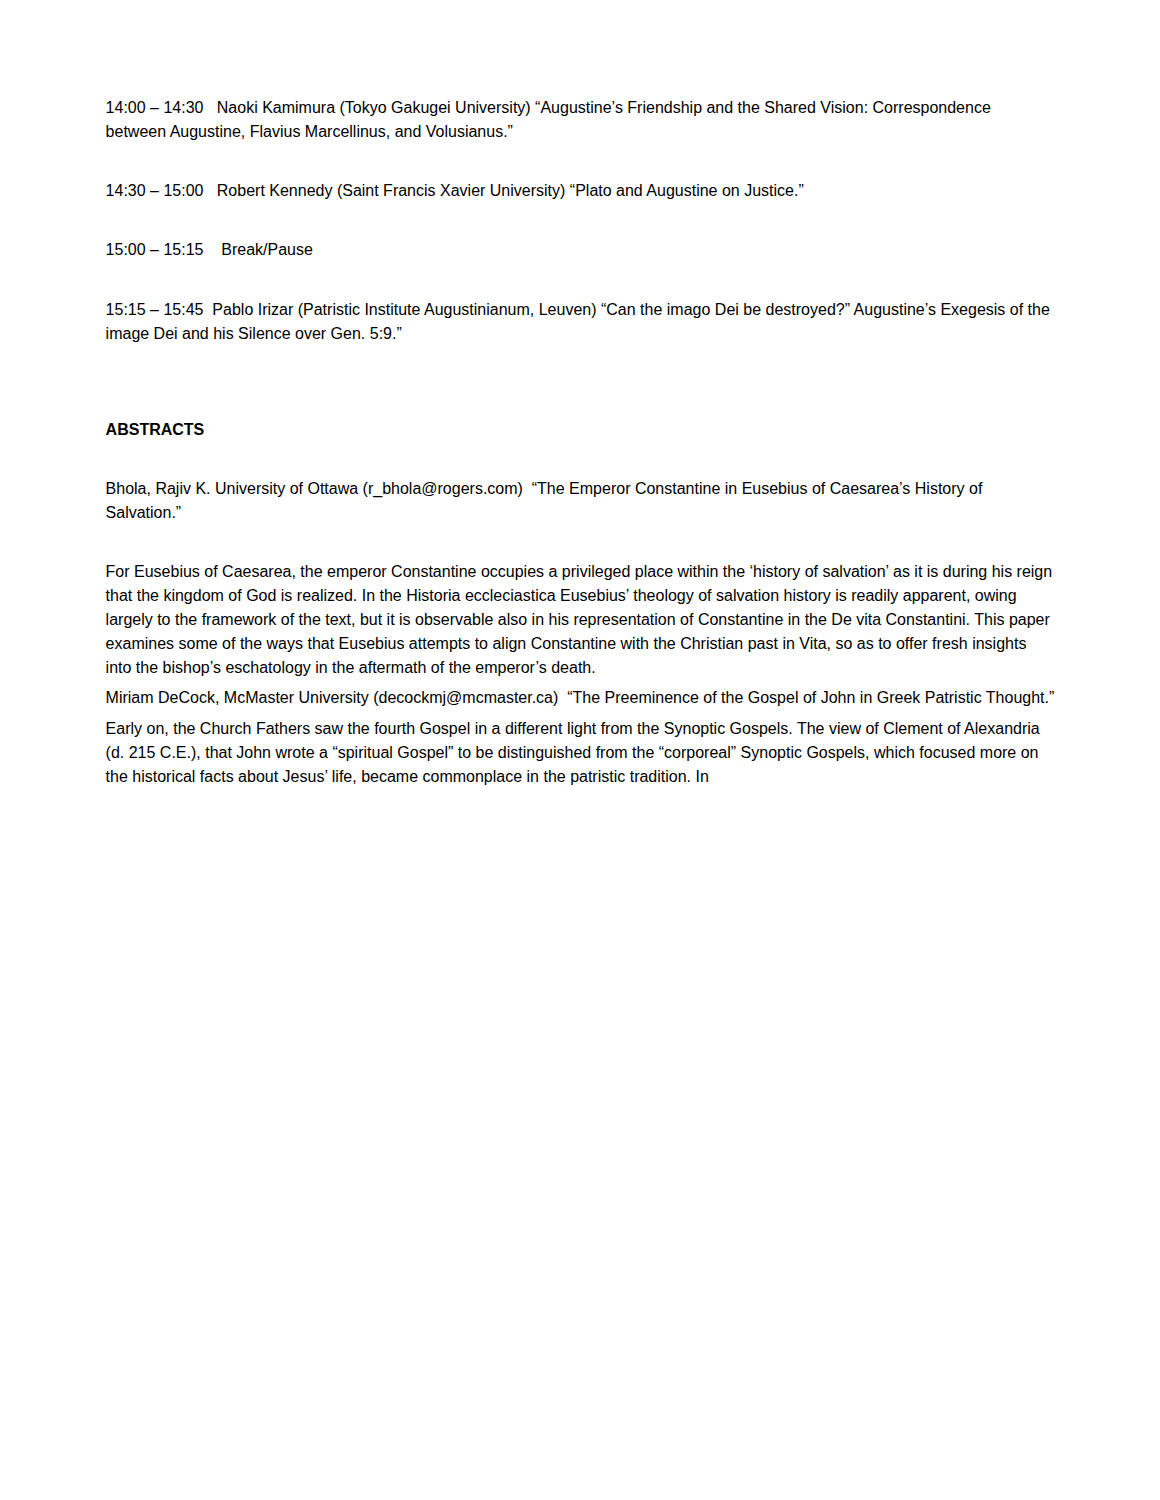14:00 – 14:30 Naoki Kamimura (Tokyo Gakugei University) “Augustine’s Friendship and the Shared Vision: Correspondence between Augustine, Flavius Marcellinus, and Volusianus.”
14:30 – 15:00 Robert Kennedy (Saint Francis Xavier University) “Plato and Augustine on Justice.”
15:00 – 15:15 Break/Pause
15:15 – 15:45 Pablo Irizar (Patristic Institute Augustinianum, Leuven) “Can the imago Dei be destroyed?” Augustine’s Exegesis of the image Dei and his Silence over Gen. 5:9.”
ABSTRACTS
Bhola, Rajiv K. University of Ottawa (r_bhola@rogers.com) “The Emperor Constantine in Eusebius of Caesarea’s History of Salvation.”
For Eusebius of Caesarea, the emperor Constantine occupies a privileged place within the ‘history of salvation’ as it is during his reign that the kingdom of God is realized. In the Historia eccleciastica Eusebius’ theology of salvation history is readily apparent, owing largely to the framework of the text, but it is observable also in his representation of Constantine in the De vita Constantini. This paper examines some of the ways that Eusebius attempts to align Constantine with the Christian past in Vita, so as to offer fresh insights into the bishop’s eschatology in the aftermath of the emperor’s death.
Miriam DeCock, McMaster University (decockmj@mcmaster.ca) “The Preeminence of the Gospel of John in Greek Patristic Thought.”
Early on, the Church Fathers saw the fourth Gospel in a different light from the Synoptic Gospels. The view of Clement of Alexandria (d. 215 C.E.), that John wrote a “spiritual Gospel” to be distinguished from the “corporeal” Synoptic Gospels, which focused more on the historical facts about Jesus’ life, became commonplace in the patristic tradition. In